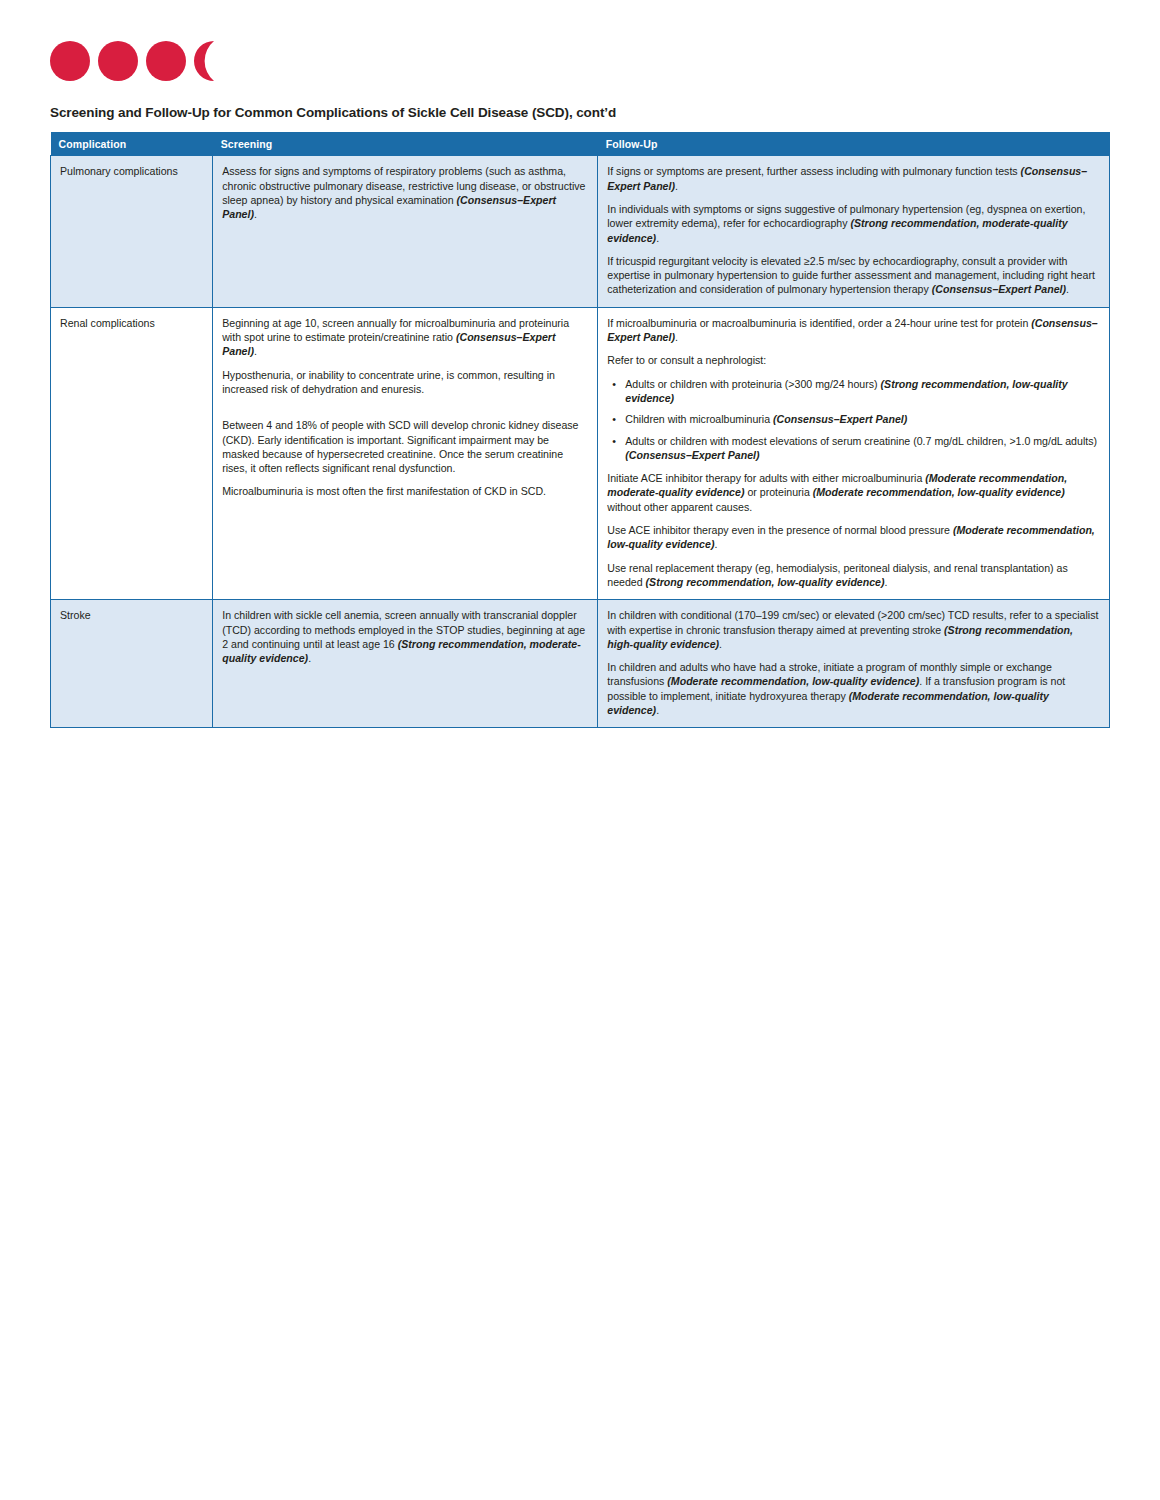Screening and Follow-Up for Common Complications of Sickle Cell Disease (SCD), cont’d
| Complication | Screening | Follow-Up |
| --- | --- | --- |
| Pulmonary complications | Assess for signs and symptoms of respiratory problems (such as asthma, chronic obstructive pulmonary disease, restrictive lung disease, or obstructive sleep apnea) by history and physical examination (Consensus–Expert Panel) . | If signs or symptoms are present, further assess including with pulmonary function tests (Consensus–Expert Panel) . In individuals with symptoms or signs suggestive of pulmonary hypertension (eg, dyspnea on exertion, lower extremity edema), refer for echocardiography (Strong recommendation, moderate-quality evidence) . If tricuspid regurgitant velocity is elevated ≥2.5 m/sec by echocardiography, consult a provider with expertise in pulmonary hypertension to guide further assessment and management, including right heart catheterization and consideration of pulmonary hypertension therapy (Consensus–Expert Panel) . |
| Renal complications | Beginning at age 10, screen annually for microalbuminuria and proteinuria with spot urine to estimate protein/creatinine ratio (Consensus–Expert Panel) . Hyposthenuria, or inability to concentrate urine, is common, resulting in increased risk of dehydration and enuresis. Between 4 and 18% of people with SCD will develop chronic kidney disease (CKD). Early identification is important. Significant impairment may be masked because of hypersecreted creatinine. Once the serum creatinine rises, it often reflects significant renal dysfunction. Microalbuminuria is most often the first manifestation of CKD in SCD. | If microalbuminuria or macroalbuminuria is identified, order a 24-hour urine test for protein (Consensus–Expert Panel) . Refer to or consult a nephrologist: Adults or children with proteinuria (>300 mg/24 hours) (Strong recommendation, low-quality evidence) Children with microalbuminuria (Consensus–Expert Panel) Adults or children with modest elevations of serum creatinine (0.7 mg/dL children, >1.0 mg/dL adults) (Consensus–Expert Panel) Initiate ACE inhibitor therapy for adults with either microalbuminuria (Moderate recommendation, moderate-quality evidence) or proteinuria (Moderate recommendation, low-quality evidence) without other apparent causes. Use ACE inhibitor therapy even in the presence of normal blood pressure (Moderate recommendation, low-quality evidence) . Use renal replacement therapy (eg, hemodialysis, peritoneal dialysis, and renal transplantation) as needed (Strong recommendation, low-quality evidence) . |
| Stroke | In children with sickle cell anemia, screen annually with transcranial doppler (TCD) according to methods employed in the STOP studies, beginning at age 2 and continuing until at least age 16 (Strong recommendation, moderate-quality evidence) . | In children with conditional (170–199 cm/sec) or elevated (>200 cm/sec) TCD results, refer to a specialist with expertise in chronic transfusion therapy aimed at preventing stroke (Strong recommendation, high-quality evidence) . In children and adults who have had a stroke, initiate a program of monthly simple or exchange transfusions (Moderate recommendation, low-quality evidence) . If a transfusion program is not possible to implement, initiate hydroxyurea therapy (Moderate recommendation, low-quality evidence) . |